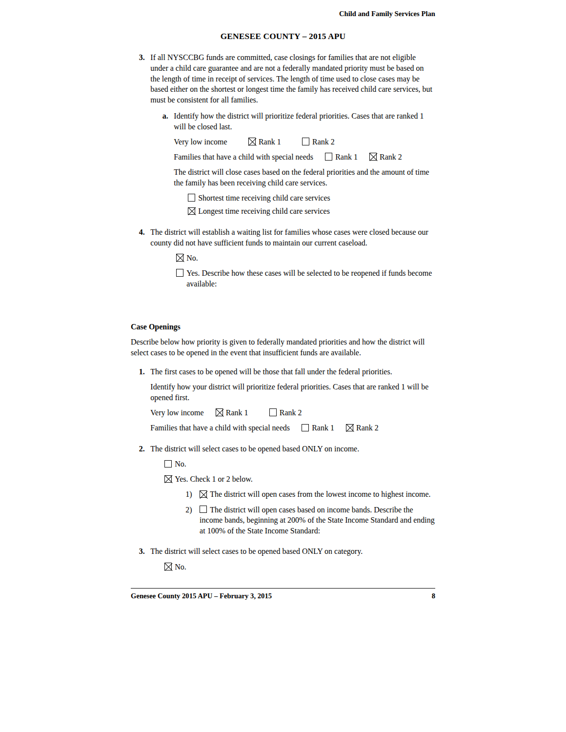Child and Family Services Plan
GENESEE COUNTY – 2015 APU
3.
If all NYSCCBG funds are committed, case closings for families that are not eligible under a child care guarantee and are not a federally mandated priority must be based on the length of time in receipt of services. The length of time used to close cases may be based either on the shortest or longest time the family has received child care services, but must be consistent for all families.
a.
Identify how the district will prioritize federal priorities. Cases that are ranked 1 will be closed last.
Very low income Rank 1 Rank 2
Families that have a child with special needs Rank 1 Rank 2
The district will close cases based on the federal priorities and the amount of time the family has been receiving child care services.
Shortest time receiving child care services
Longest time receiving child care services
4.
The district will establish a waiting list for families whose cases were closed because our county did not have sufficient funds to maintain our current caseload.
No.
Yes. Describe how these cases will be selected to be reopened if funds become available:
Case Openings
Describe below how priority is given to federally mandated priorities and how the district will select cases to be opened in the event that insufficient funds are available.
1.
The first cases to be opened will be those that fall under the federal priorities.
Identify how your district will prioritize federal priorities. Cases that are ranked 1 will be opened first.
Very low income Rank 1 Rank 2
Families that have a child with special needs Rank 1 Rank 2
2.
The district will select cases to be opened based ONLY on income.
No.
Yes. Check 1 or 2 below.
1)
The district will open cases from the lowest income to highest income.
2)
The district will open cases based on income bands. Describe the income bands, beginning at 200% of the State Income Standard and ending at 100% of the State Income Standard:
3.
The district will select cases to be opened based ONLY on category.
No.
Genesee County 2015 APU – February 3, 2015 8